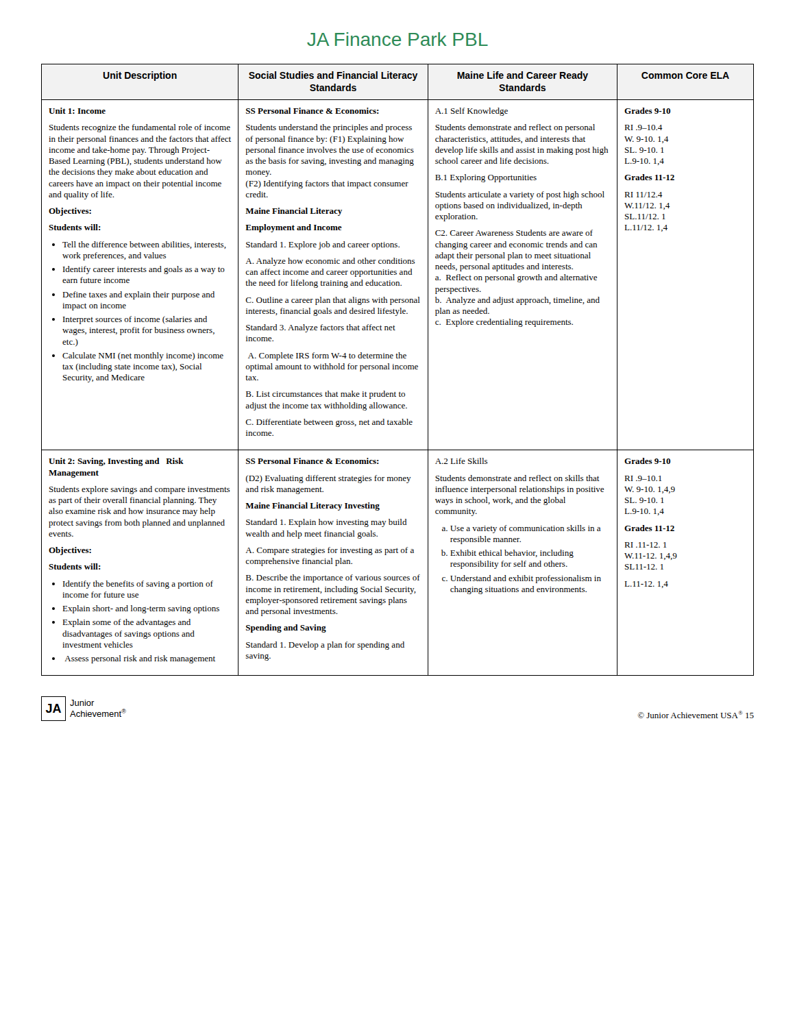JA Finance Park PBL
| Unit Description | Social Studies and Financial Literacy Standards | Maine Life and Career Ready Standards | Common Core ELA |
| --- | --- | --- | --- |
| Unit 1: Income Students recognize the fundamental role of income in their personal finances and the factors that affect income and take-home pay. Through Project-Based Learning (PBL), students understand how the decisions they make about education and careers have an impact on their potential income and quality of life. Objectives: Students will: Tell the difference between abilities, interests, work preferences, and values Identify career interests and goals as a way to earn future income Define taxes and explain their purpose and impact on income Interpret sources of income (salaries and wages, interest, profit for business owners, etc.) Calculate NMI (net monthly income) income tax (including state income tax), Social Security, and Medicare | SS Personal Finance & Economics: Students understand the principles and process of personal finance by: (F1) Explaining how personal finance involves the use of economics as the basis for saving, investing and managing money. (F2) Identifying factors that impact consumer credit. Maine Financial Literacy Employment and Income Standard 1. Explore job and career options. A. Analyze how economic and other conditions can affect income and career opportunities and the need for lifelong training and education. C. Outline a career plan that aligns with personal interests, financial goals and desired lifestyle. Standard 3. Analyze factors that affect net income. A. Complete IRS form W-4 to determine the optimal amount to withhold for personal income tax. B. List circumstances that make it prudent to adjust the income tax withholding allowance. C. Differentiate between gross, net and taxable income. | A.1 Self Knowledge Students demonstrate and reflect on personal characteristics, attitudes, and interests that develop life skills and assist in making post high school career and life decisions. B.1 Exploring Opportunities Students articulate a variety of post high school options based on individualized, in-depth exploration. C2. Career Awareness Students are aware of changing career and economic trends and can adapt their personal plan to meet situational needs, personal aptitudes and interests. a. Reflect on personal growth and alternative perspectives. b. Analyze and adjust approach, timeline, and plan as needed. c. Explore credentialing requirements. | Grades 9-10 RI .9–10.4 W. 9-10. 1,4 SL. 9-10. 1 L.9-10. 1,4 Grades 11-12 RI 11/12.4 W.11/12. 1,4 SL.11/12. 1 L.11/12. 1,4 |
| Unit 2: Saving, Investing and Risk Management Students explore savings and compare investments as part of their overall financial planning. They also examine risk and how insurance may help protect savings from both planned and unplanned events. Objectives: Students will: Identify the benefits of saving a portion of income for future use Explain short- and long-term saving options Explain some of the advantages and disadvantages of savings options and investment vehicles Assess personal risk and risk management | SS Personal Finance & Economics: (D2) Evaluating different strategies for money and risk management. Maine Financial Literacy Investing Standard 1. Explain how investing may build wealth and help meet financial goals. A. Compare strategies for investing as part of a comprehensive financial plan. B. Describe the importance of various sources of income in retirement, including Social Security, employer-sponsored retirement savings plans and personal investments. Spending and Saving Standard 1. Develop a plan for spending and saving. | A.2 Life Skills Students demonstrate and reflect on skills that influence interpersonal relationships in positive ways in school, work, and the global community. Use a variety of communication skills in a responsible manner. Exhibit ethical behavior, including responsibility for self and others. Understand and exhibit professionalism in changing situations and environments. | Grades 9-10 RI .9–10.1 W. 9-10. 1,4,9 SL. 9-10. 1 L.9-10. 1,4 Grades 11-12 RI .11-12. 1 W.11-12. 1,4,9 SL11-12. 1 L.11-12. 1,4 |
JA
Junior Achievement®
© Junior Achievement USA® 15